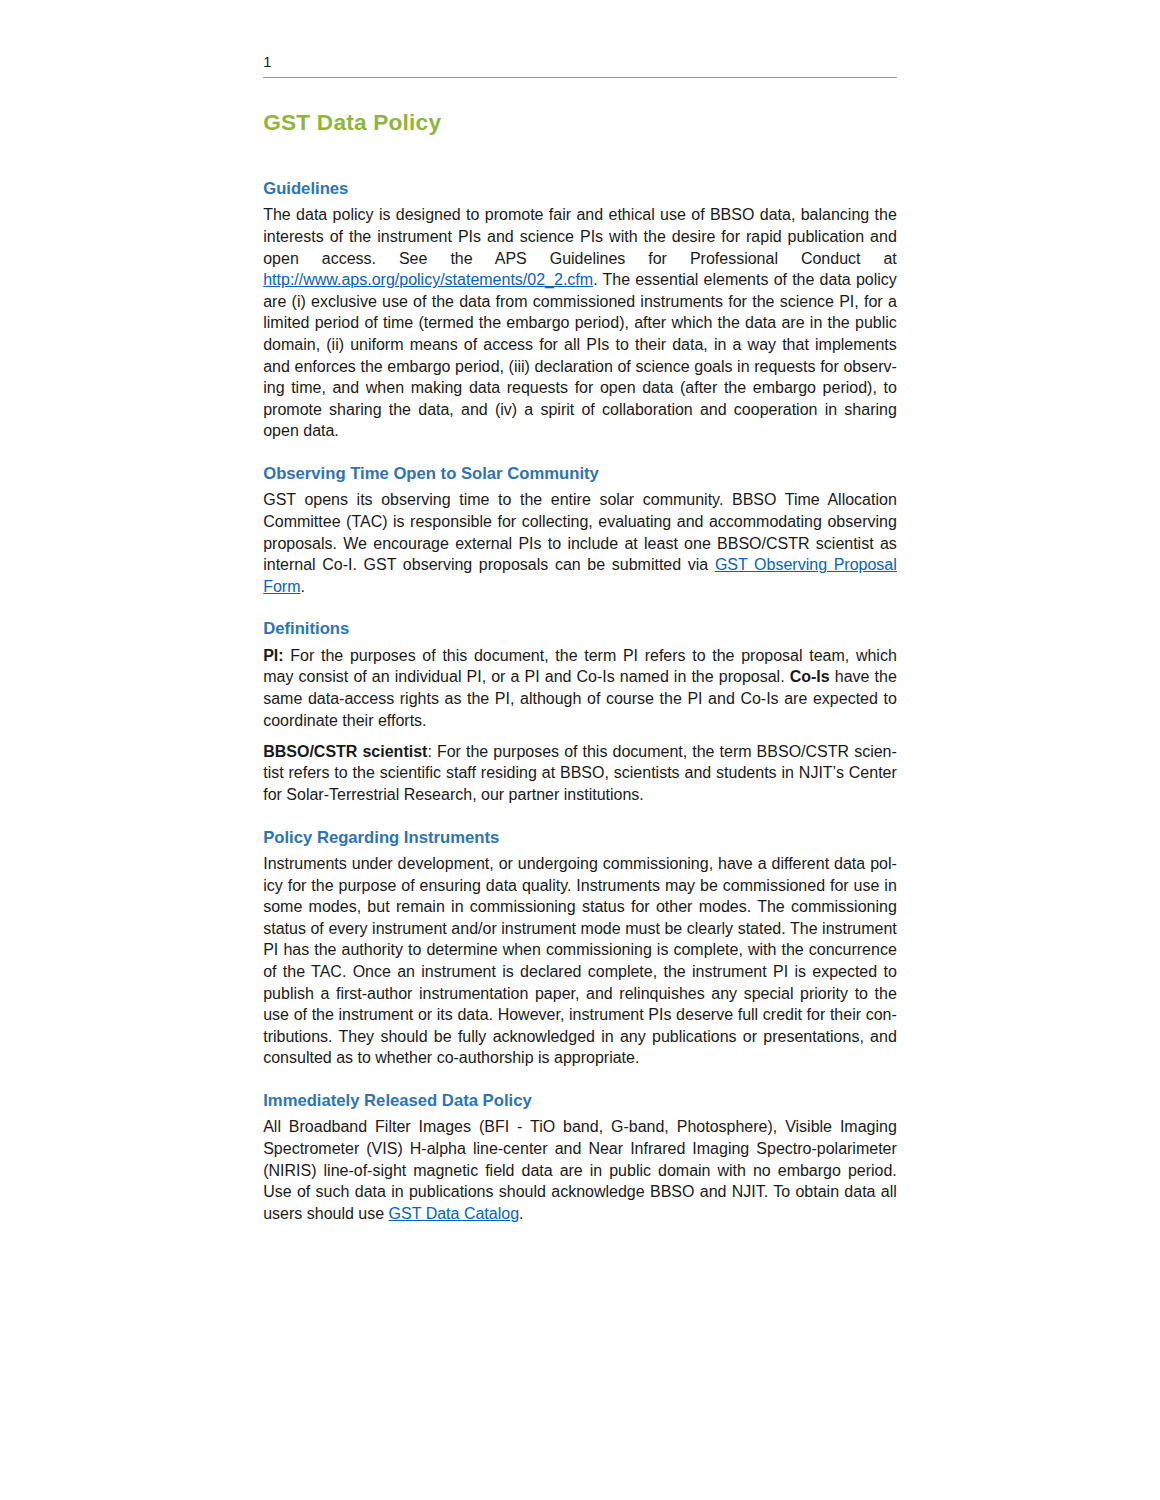1
GST Data Policy
Guidelines
The data policy is designed to promote fair and ethical use of BBSO data, balancing the interests of the instrument PIs and science PIs with the desire for rapid publication and open access. See the APS Guidelines for Professional Conduct at http://www.aps.org/policy/statements/02_2.cfm. The essential elements of the data policy are (i) exclusive use of the data from commissioned instruments for the science PI, for a limited period of time (termed the embargo period), after which the data are in the public domain, (ii) uniform means of access for all PIs to their data, in a way that implements and enforces the embargo period, (iii) declaration of science goals in requests for observing time, and when making data requests for open data (after the embargo period), to promote sharing the data, and (iv) a spirit of collaboration and cooperation in sharing open data.
Observing Time Open to Solar Community
GST opens its observing time to the entire solar community. BBSO Time Allocation Committee (TAC) is responsible for collecting, evaluating and accommodating observing proposals. We encourage external PIs to include at least one BBSO/CSTR scientist as internal Co-I. GST observing proposals can be submitted via GST Observing Proposal Form.
Definitions
PI: For the purposes of this document, the term PI refers to the proposal team, which may consist of an individual PI, or a PI and Co-Is named in the proposal. Co-Is have the same data-access rights as the PI, although of course the PI and Co-Is are expected to coordinate their efforts.
BBSO/CSTR scientist: For the purposes of this document, the term BBSO/CSTR scientist refers to the scientific staff residing at BBSO, scientists and students in NJIT’s Center for Solar-Terrestrial Research, our partner institutions.
Policy Regarding Instruments
Instruments under development, or undergoing commissioning, have a different data policy for the purpose of ensuring data quality. Instruments may be commissioned for use in some modes, but remain in commissioning status for other modes. The commissioning status of every instrument and/or instrument mode must be clearly stated. The instrument PI has the authority to determine when commissioning is complete, with the concurrence of the TAC. Once an instrument is declared complete, the instrument PI is expected to publish a first-author instrumentation paper, and relinquishes any special priority to the use of the instrument or its data. However, instrument PIs deserve full credit for their contributions. They should be fully acknowledged in any publications or presentations, and consulted as to whether co-authorship is appropriate.
Immediately Released Data Policy
All Broadband Filter Images (BFI - TiO band, G-band, Photosphere), Visible Imaging Spectrometer (VIS) H-alpha line-center and Near Infrared Imaging Spectro-polarimeter (NIRIS) line-of-sight magnetic field data are in public domain with no embargo period. Use of such data in publications should acknowledge BBSO and NJIT. To obtain data all users should use GST Data Catalog.